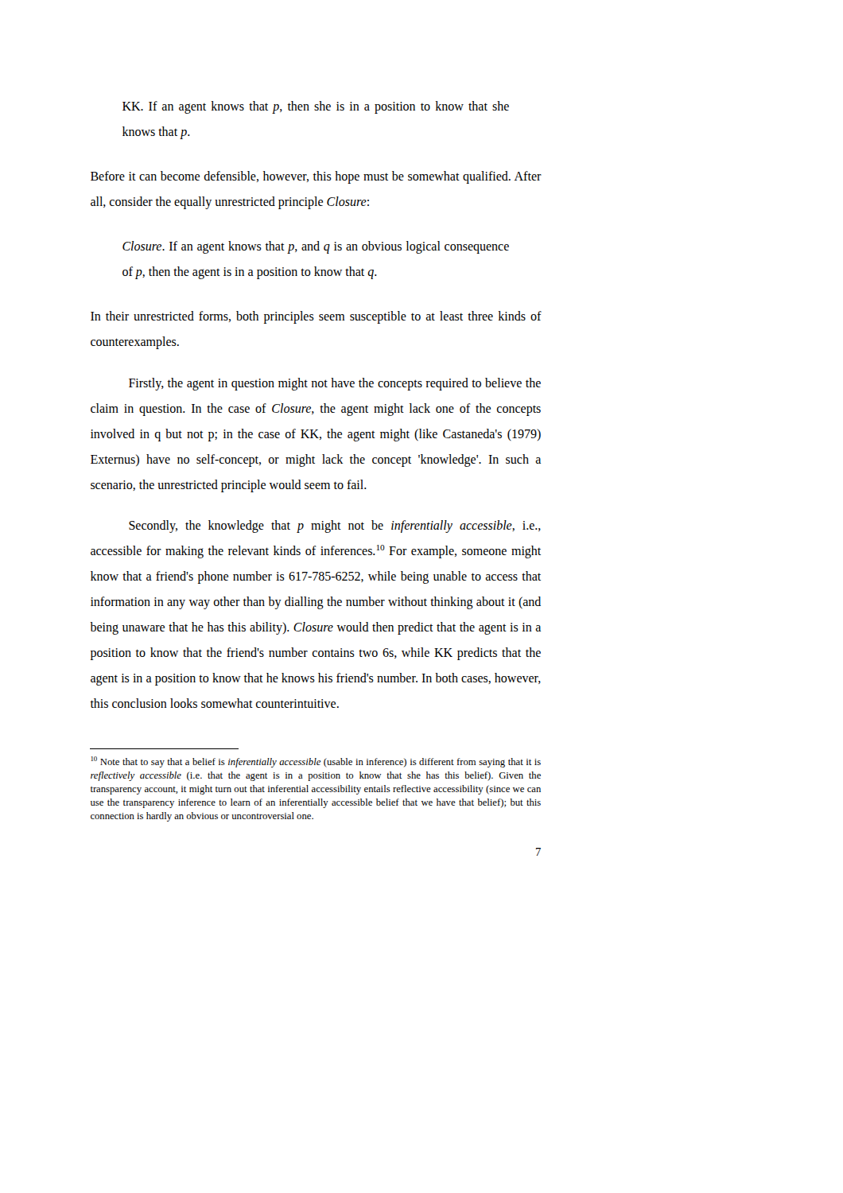KK. If an agent knows that p, then she is in a position to know that she knows that p.
Before it can become defensible, however, this hope must be somewhat qualified. After all, consider the equally unrestricted principle Closure:
Closure. If an agent knows that p, and q is an obvious logical consequence of p, then the agent is in a position to know that q.
In their unrestricted forms, both principles seem susceptible to at least three kinds of counterexamples.
Firstly, the agent in question might not have the concepts required to believe the claim in question. In the case of Closure, the agent might lack one of the concepts involved in q but not p; in the case of KK, the agent might (like Castaneda's (1979) Externus) have no self-concept, or might lack the concept 'knowledge'. In such a scenario, the unrestricted principle would seem to fail.
Secondly, the knowledge that p might not be inferentially accessible, i.e., accessible for making the relevant kinds of inferences.10 For example, someone might know that a friend's phone number is 617-785-6252, while being unable to access that information in any way other than by dialling the number without thinking about it (and being unaware that he has this ability). Closure would then predict that the agent is in a position to know that the friend's number contains two 6s, while KK predicts that the agent is in a position to know that he knows his friend's number. In both cases, however, this conclusion looks somewhat counterintuitive.
10 Note that to say that a belief is inferentially accessible (usable in inference) is different from saying that it is reflectively accessible (i.e. that the agent is in a position to know that she has this belief). Given the transparency account, it might turn out that inferential accessibility entails reflective accessibility (since we can use the transparency inference to learn of an inferentially accessible belief that we have that belief); but this connection is hardly an obvious or uncontroversial one.
7